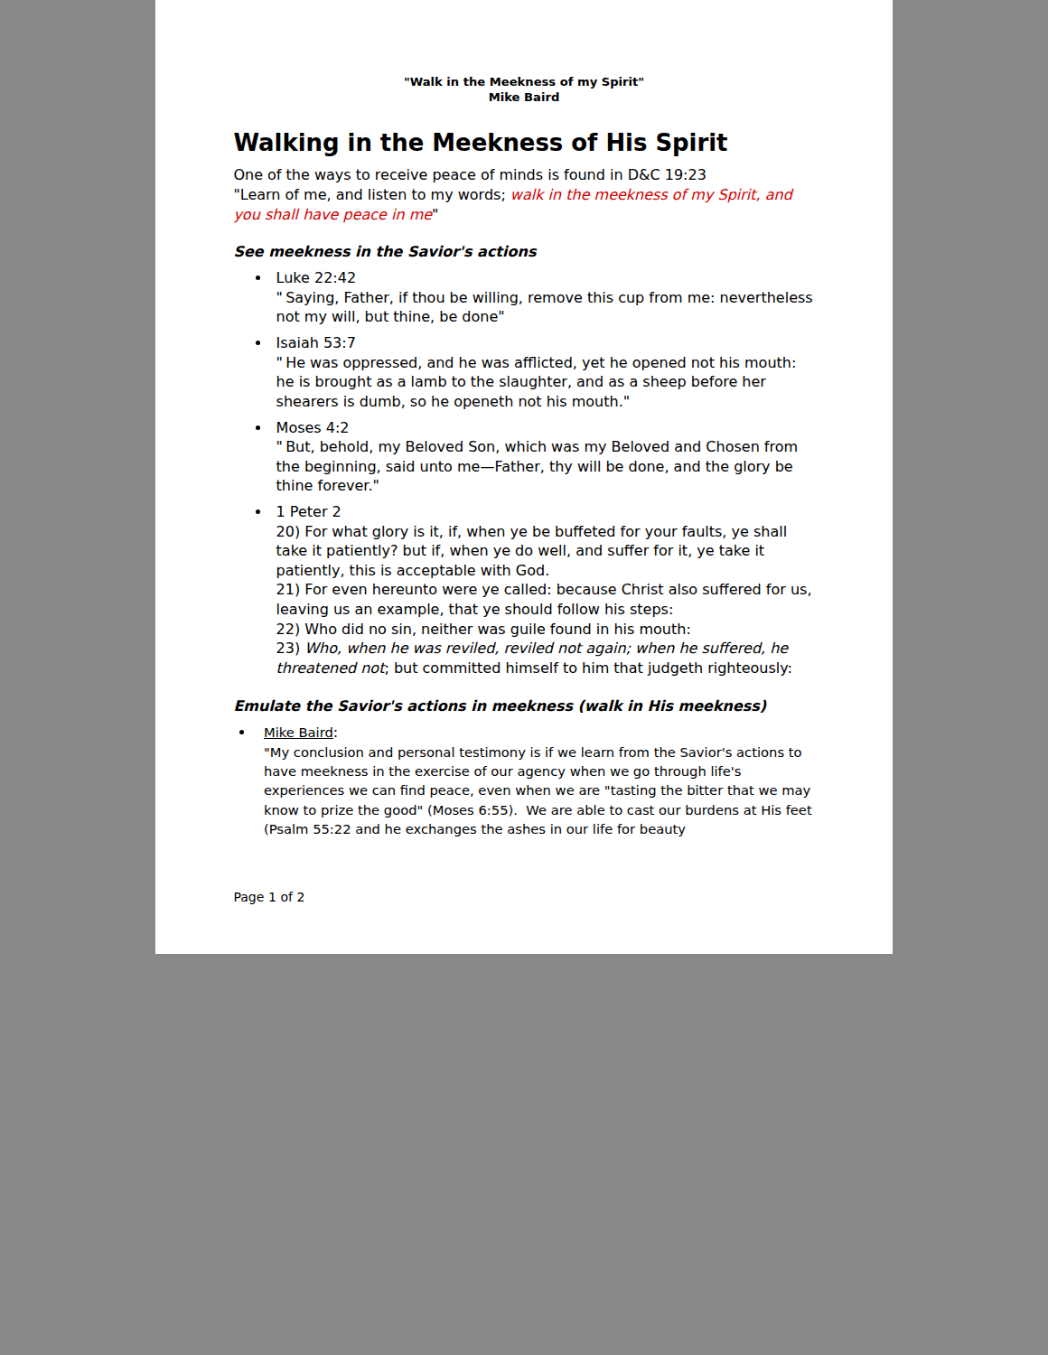"Walk in the Meekness of my Spirit"
Mike Baird
Walking in the Meekness of His Spirit
One of the ways to receive peace of minds is found in D&C 19:23
"Learn of me, and listen to my words; walk in the meekness of my Spirit, and you shall have peace in me"
See meekness in the Savior's actions
Luke 22:42 " Saying, Father, if thou be willing, remove this cup from me: nevertheless not my will, but thine, be done"
Isaiah 53:7 " He was oppressed, and he was afflicted, yet he opened not his mouth: he is brought as a lamb to the slaughter, and as a sheep before her shearers is dumb, so he openeth not his mouth."
Moses 4:2 " But, behold, my Beloved Son, which was my Beloved and Chosen from the beginning, said unto me—Father, thy will be done, and the glory be thine forever."
1 Peter 2 20) For what glory is it, if, when ye be buffeted for your faults, ye shall take it patiently? but if, when ye do well, and suffer for it, ye take it patiently, this is acceptable with God. 21) For even hereunto were ye called: because Christ also suffered for us, leaving us an example, that ye should follow his steps: 22) Who did no sin, neither was guile found in his mouth: 23) Who, when he was reviled, reviled not again; when he suffered, he threatened not; but committed himself to him that judgeth righteously:
Emulate the Savior's actions in meekness (walk in His meekness)
Mike Baird: "My conclusion and personal testimony is if we learn from the Savior's actions to have meekness in the exercise of our agency when we go through life's experiences we can find peace, even when we are "tasting the bitter that we may know to prize the good" (Moses 6:55). We are able to cast our burdens at His feet (Psalm 55:22 and he exchanges the ashes in our life for beauty
Page 1 of 2